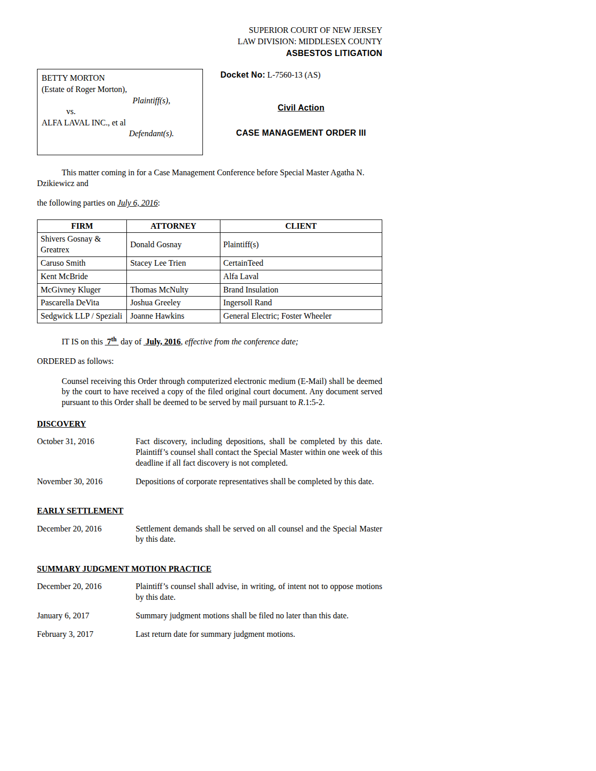SUPERIOR COURT OF NEW JERSEY
LAW DIVISION: MIDDLESEX COUNTY
ASBESTOS LITIGATION
| BETTY MORTON (Estate of Roger Morton), Plaintiff(s), vs. ALFA LAVAL INC., et al Defendant(s). | Docket No: L-7560-13 (AS) Civil Action CASE MANAGEMENT ORDER III |
This matter coming in for a Case Management Conference before Special Master Agatha N. Dzikiewicz and
the following parties on July 6, 2016:
| FIRM | ATTORNEY | CLIENT |
| --- | --- | --- |
| Shivers Gosnay & Greatrex | Donald Gosnay | Plaintiff(s) |
| Caruso Smith | Stacey Lee Trien | CertainTeed |
| Kent McBride | | Alfa Laval |
| McGivney Kluger | Thomas McNulty | Brand Insulation |
| Pascarella DeVita | Joshua Greeley | Ingersoll Rand |
| Sedgwick LLP / Speziali | Joanne Hawkins | General Electric; Foster Wheeler |
IT IS on this 7th day of July, 2016, effective from the conference date;
ORDERED as follows:
Counsel receiving this Order through computerized electronic medium (E-Mail) shall be deemed by the court to have received a copy of the filed original court document. Any document served pursuant to this Order shall be deemed to be served by mail pursuant to R.1:5-2.
DISCOVERY
| October 31, 2016 | Fact discovery, including depositions, shall be completed by this date. Plaintiff’s counsel shall contact the Special Master within one week of this deadline if all fact discovery is not completed. |
| November 30, 2016 | Depositions of corporate representatives shall be completed by this date. |
EARLY SETTLEMENT
| December 20, 2016 | Settlement demands shall be served on all counsel and the Special Master by this date. |
SUMMARY JUDGMENT MOTION PRACTICE
| December 20, 2016 | Plaintiff’s counsel shall advise, in writing, of intent not to oppose motions by this date. |
| January 6, 2017 | Summary judgment motions shall be filed no later than this date. |
| February 3, 2017 | Last return date for summary judgment motions. |